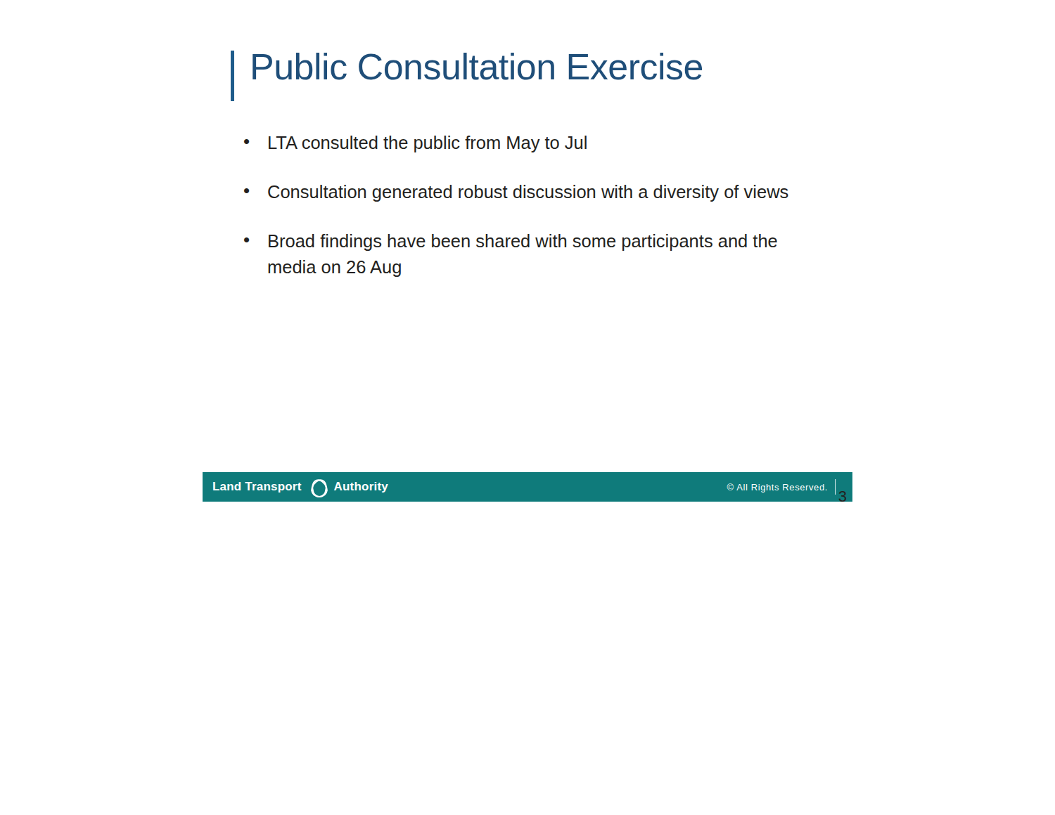Public Consultation Exercise
LTA consulted the public from May to Jul
Consultation generated robust discussion with a diversity of views
Broad findings have been shared with some participants and the media on 26 Aug
Land Transport Authority
© All Rights Reserved.
3